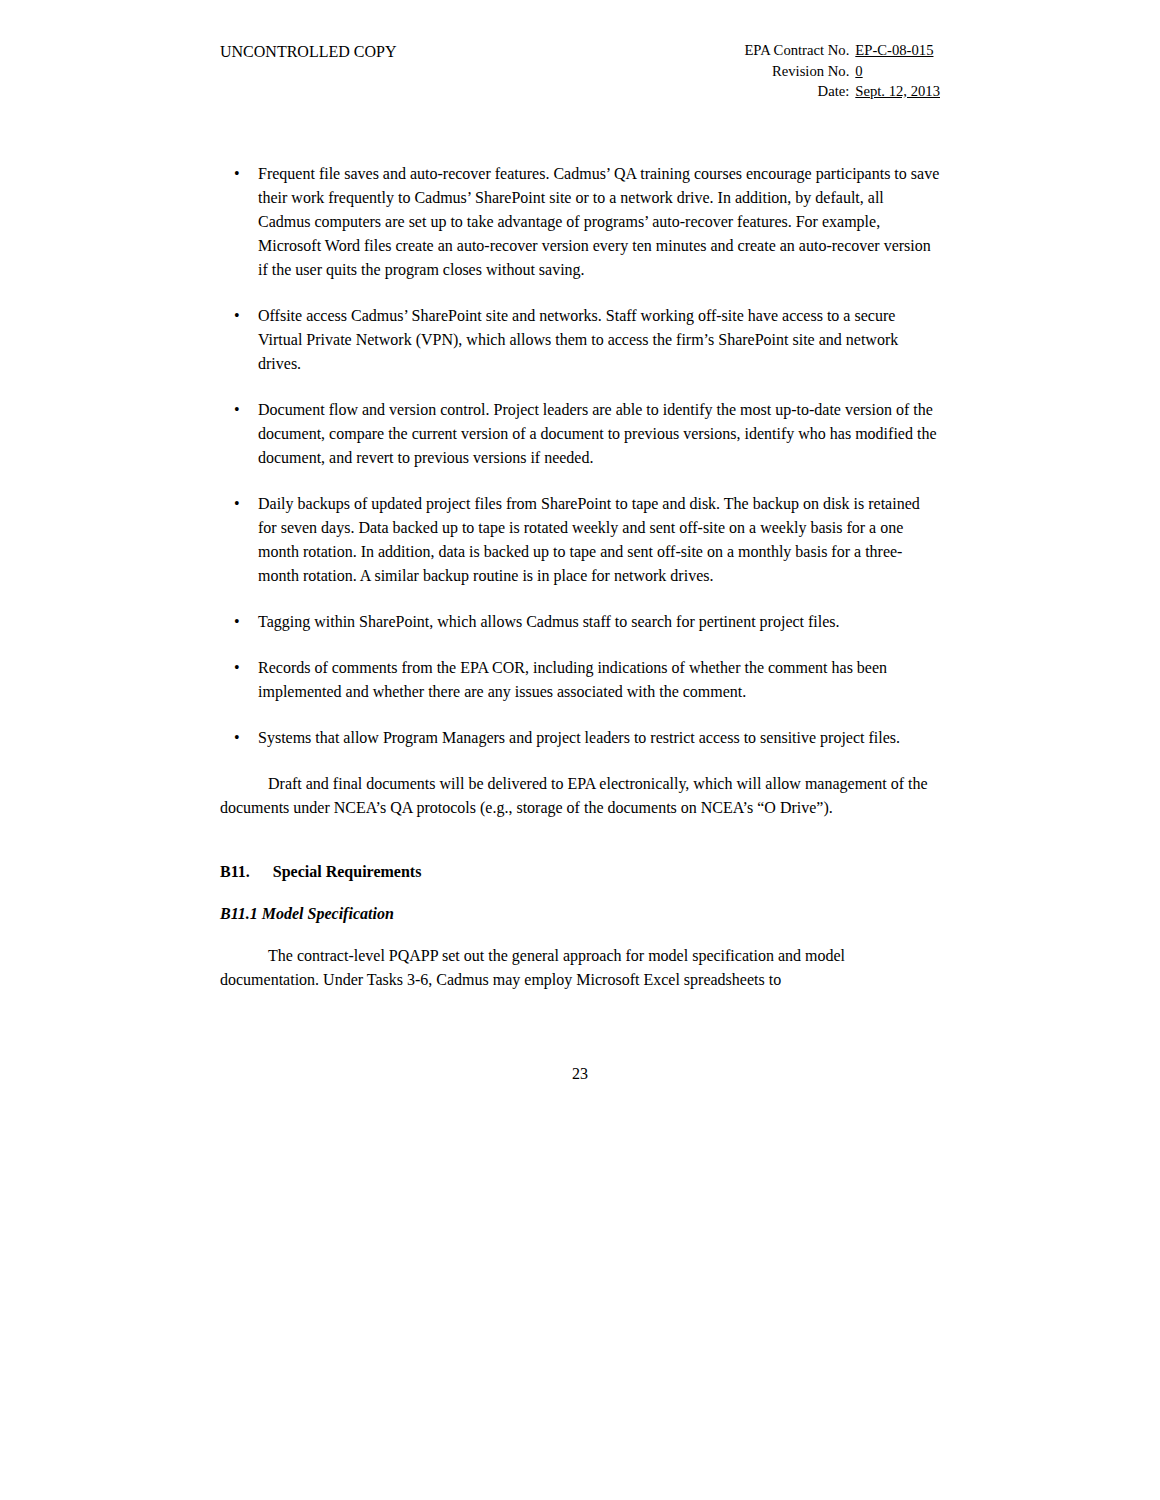UNCONTROLLED COPY
| EPA Contract No. | EP-C-08-015 |
| Revision No. | 0 |
| Date: | Sept. 12, 2013 |
Frequent file saves and auto-recover features. Cadmus’ QA training courses encourage participants to save their work frequently to Cadmus’ SharePoint site or to a network drive. In addition, by default, all Cadmus computers are set up to take advantage of programs’ auto-recover features. For example, Microsoft Word files create an auto-recover version every ten minutes and create an auto-recover version if the user quits the program closes without saving.
Offsite access Cadmus’ SharePoint site and networks. Staff working off-site have access to a secure Virtual Private Network (VPN), which allows them to access the firm’s SharePoint site and network drives.
Document flow and version control. Project leaders are able to identify the most up-to-date version of the document, compare the current version of a document to previous versions, identify who has modified the document, and revert to previous versions if needed.
Daily backups of updated project files from SharePoint to tape and disk. The backup on disk is retained for seven days. Data backed up to tape is rotated weekly and sent off-site on a weekly basis for a one month rotation. In addition, data is backed up to tape and sent off-site on a monthly basis for a three-month rotation. A similar backup routine is in place for network drives.
Tagging within SharePoint, which allows Cadmus staff to search for pertinent project files.
Records of comments from the EPA COR, including indications of whether the comment has been implemented and whether there are any issues associated with the comment.
Systems that allow Program Managers and project leaders to restrict access to sensitive project files.
Draft and final documents will be delivered to EPA electronically, which will allow management of the documents under NCEA’s QA protocols (e.g., storage of the documents on NCEA’s “O Drive”).
B11. Special Requirements
B11.1 Model Specification
The contract-level PQAPP set out the general approach for model specification and model documentation. Under Tasks 3-6, Cadmus may employ Microsoft Excel spreadsheets to
23